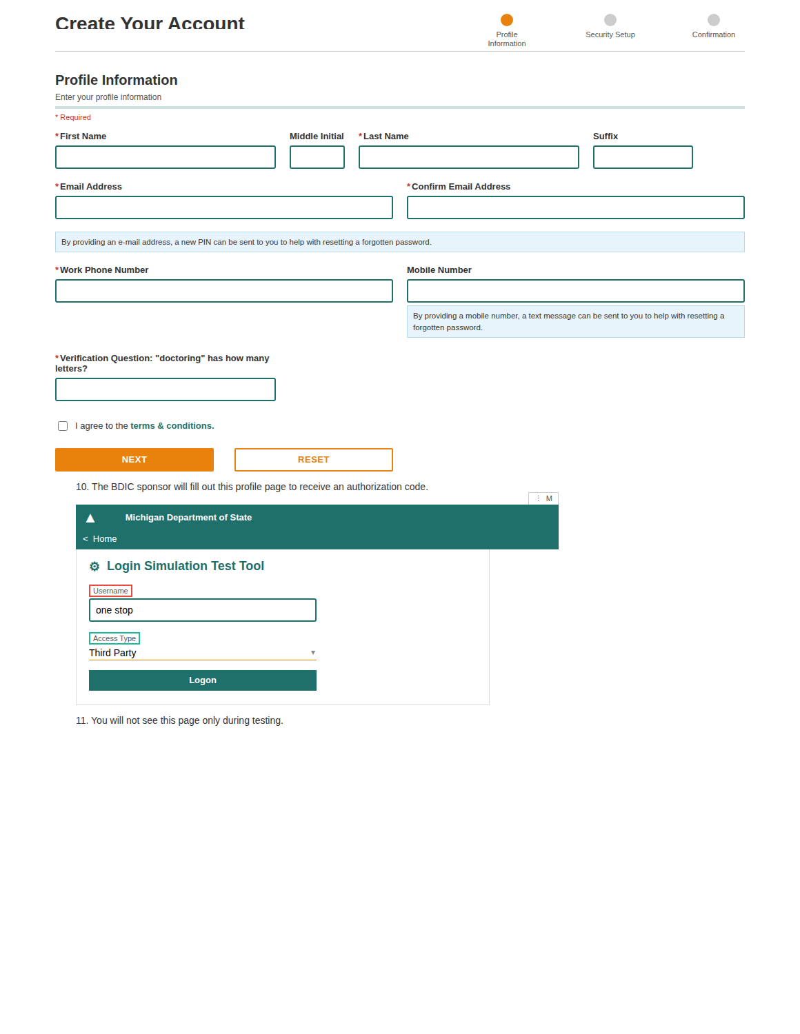Create Your Account
Profile
Information
Security Setup
Confirmation
Profile Information
Enter your profile information
* Required
*First Name
Middle Initial
*Last Name
Suffix
*Email Address
*Confirm Email Address
By providing an e-mail address, a new PIN can be sent to you to help with resetting a forgotten password.
*Work Phone Number
Mobile Number
By providing a mobile number, a text message can be sent to you to help with resetting a forgotten password.
*Verification Question: "doctoring" has how many letters?
I agree to the terms & conditions.
NEXT RESET
10. The BDIC sponsor will fill out this profile page to receive an authorization code.
▲ Michigan Department of State ⋮ M
< Home
⚙ Login Simulation Test Tool
Username
Access Type
Third Party
Logon
11. You will not see this page only during testing.